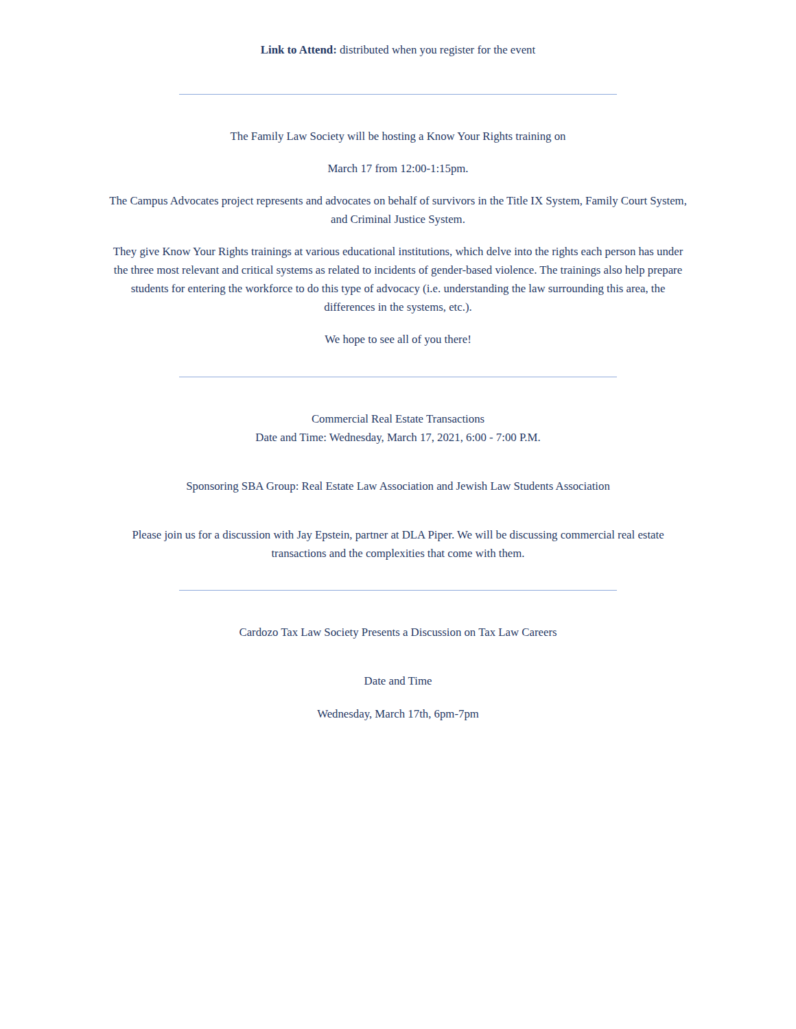Link to Attend: distributed when you register for the event
The Family Law Society will be hosting a Know Your Rights training on
March 17 from 12:00-1:15pm.
The Campus Advocates project represents and advocates on behalf of survivors in the Title IX System, Family Court System, and Criminal Justice System.
They give Know Your Rights trainings at various educational institutions, which delve into the rights each person has under the three most relevant and critical systems as related to incidents of gender-based violence. The trainings also help prepare students for entering the workforce to do this type of advocacy (i.e. understanding the law surrounding this area, the differences in the systems, etc.).
We hope to see all of you there!
Commercial Real Estate Transactions
Date and Time: Wednesday, March 17, 2021, 6:00 - 7:00 P.M.
Sponsoring SBA Group: Real Estate Law Association and Jewish Law Students Association
Please join us for a discussion with Jay Epstein, partner at DLA Piper. We will be discussing commercial real estate transactions and the complexities that come with them.
Cardozo Tax Law Society Presents a Discussion on Tax Law Careers
Date and Time
Wednesday, March 17th, 6pm-7pm